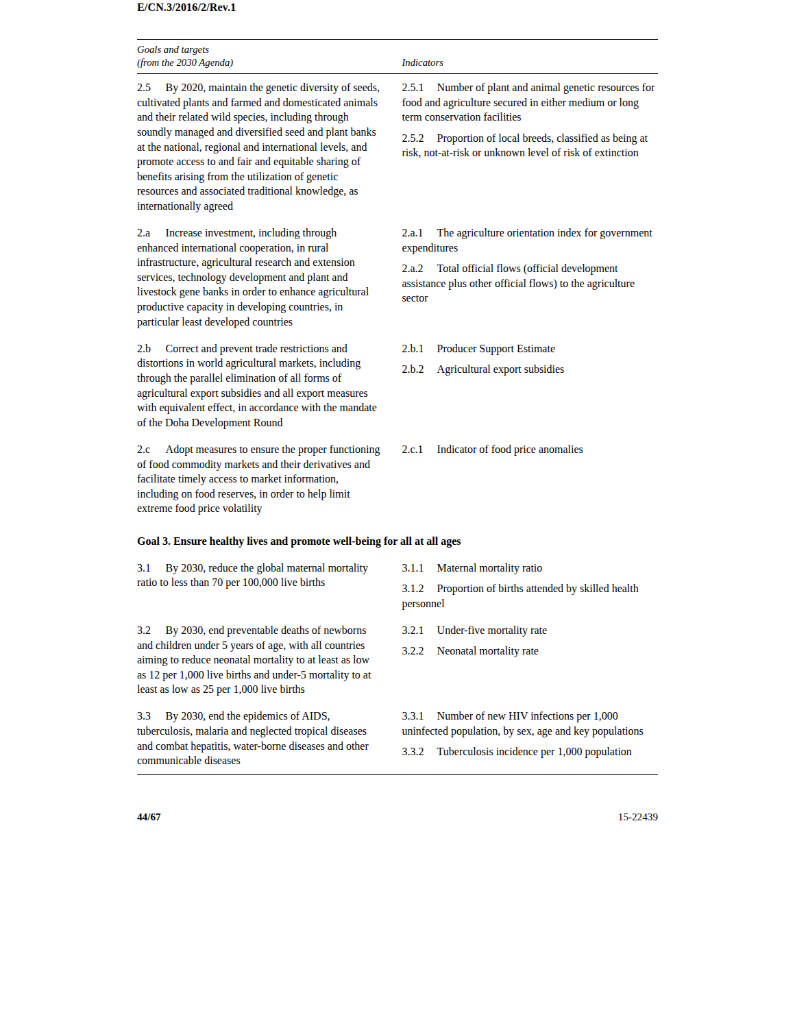E/CN.3/2016/2/Rev.1
| Goals and targets (from the 2030 Agenda) | Indicators |
| --- | --- |
| 2.5 By 2020, maintain the genetic diversity of seeds, cultivated plants and farmed and domesticated animals and their related wild species, including through soundly managed and diversified seed and plant banks at the national, regional and international levels, and promote access to and fair and equitable sharing of benefits arising from the utilization of genetic resources and associated traditional knowledge, as internationally agreed | 2.5.1 Number of plant and animal genetic resources for food and agriculture secured in either medium or long term conservation facilities 2.5.2 Proportion of local breeds, classified as being at risk, not-at-risk or unknown level of risk of extinction |
| 2.a Increase investment, including through enhanced international cooperation, in rural infrastructure, agricultural research and extension services, technology development and plant and livestock gene banks in order to enhance agricultural productive capacity in developing countries, in particular least developed countries | 2.a.1 The agriculture orientation index for government expenditures 2.a.2 Total official flows (official development assistance plus other official flows) to the agriculture sector |
| 2.b Correct and prevent trade restrictions and distortions in world agricultural markets, including through the parallel elimination of all forms of agricultural export subsidies and all export measures with equivalent effect, in accordance with the mandate of the Doha Development Round | 2.b.1 Producer Support Estimate 2.b.2 Agricultural export subsidies |
| 2.c Adopt measures to ensure the proper functioning of food commodity markets and their derivatives and facilitate timely access to market information, including on food reserves, in order to help limit extreme food price volatility | 2.c.1 Indicator of food price anomalies |
| Goal 3. Ensure healthy lives and promote well-being for all at all ages |
| 3.1 By 2030, reduce the global maternal mortality ratio to less than 70 per 100,000 live births | 3.1.1 Maternal mortality ratio 3.1.2 Proportion of births attended by skilled health personnel |
| 3.2 By 2030, end preventable deaths of newborns and children under 5 years of age, with all countries aiming to reduce neonatal mortality to at least as low as 12 per 1,000 live births and under-5 mortality to at least as low as 25 per 1,000 live births | 3.2.1 Under-five mortality rate 3.2.2 Neonatal mortality rate |
| 3.3 By 2030, end the epidemics of AIDS, tuberculosis, malaria and neglected tropical diseases and combat hepatitis, water-borne diseases and other communicable diseases | 3.3.1 Number of new HIV infections per 1,000 uninfected population, by sex, age and key populations 3.3.2 Tuberculosis incidence per 1,000 population |
44/67 15-22439